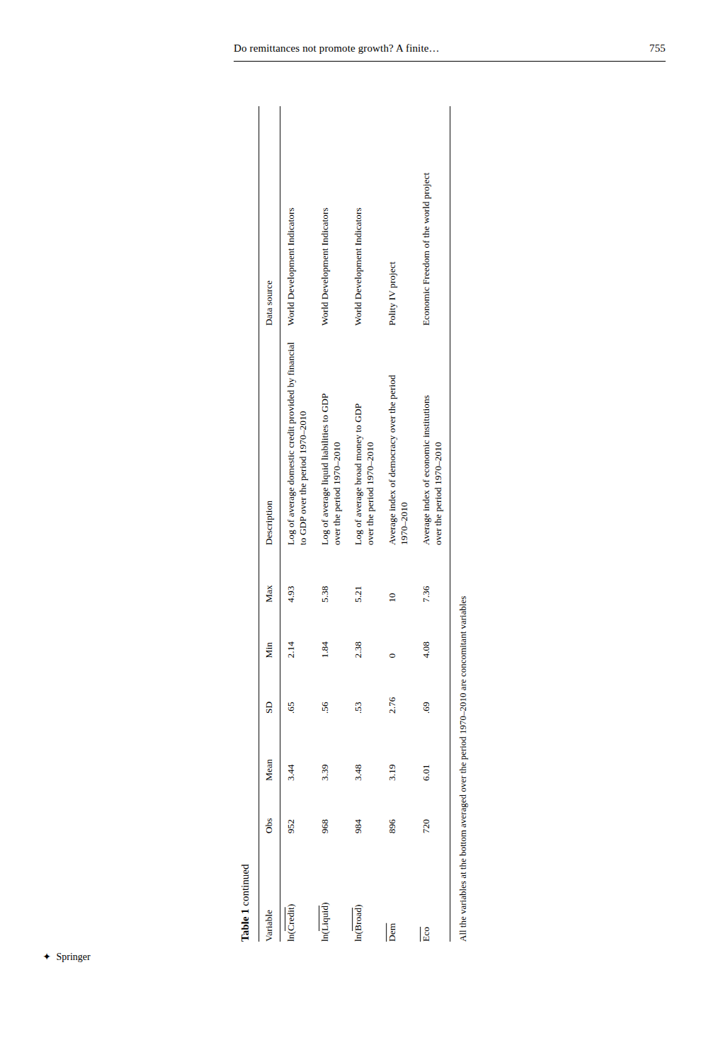Do remittances not promote growth? A finite… 755
Table 1 continued
| Variable | Obs | Mean | SD | Min | Max | Description | Data source |
| --- | --- | --- | --- | --- | --- | --- | --- |
| ln( Credit ) | 952 | 3.44 | .65 | 2.14 | 4.93 | Log of average domestic credit provided by financial to GDP over the period 1970–2010 | World Development Indicators |
| ln( Liquid ) | 968 | 3.39 | .56 | 1.84 | 5.38 | Log of average liquid liabilities to GDP over the period 1970–2010 | World Development Indicators |
| ln( Broad ) | 984 | 3.48 | .53 | 2.38 | 5.21 | Log of average broad money to GDP over the period 1970–2010 | World Development Indicators |
| Dem | 896 | 3.19 | 2.76 | 0 | 10 | Average index of democracy over the period 1970–2010 | Polity IV project |
| Eco | 720 | 6.01 | .69 | 4.08 | 7.36 | Average index of economic institutions over the period 1970–2010 | Economic Freedom of the world project |
All the variables at the bottom averaged over the period 1970–2010 are concomitant variables
✦ Springer